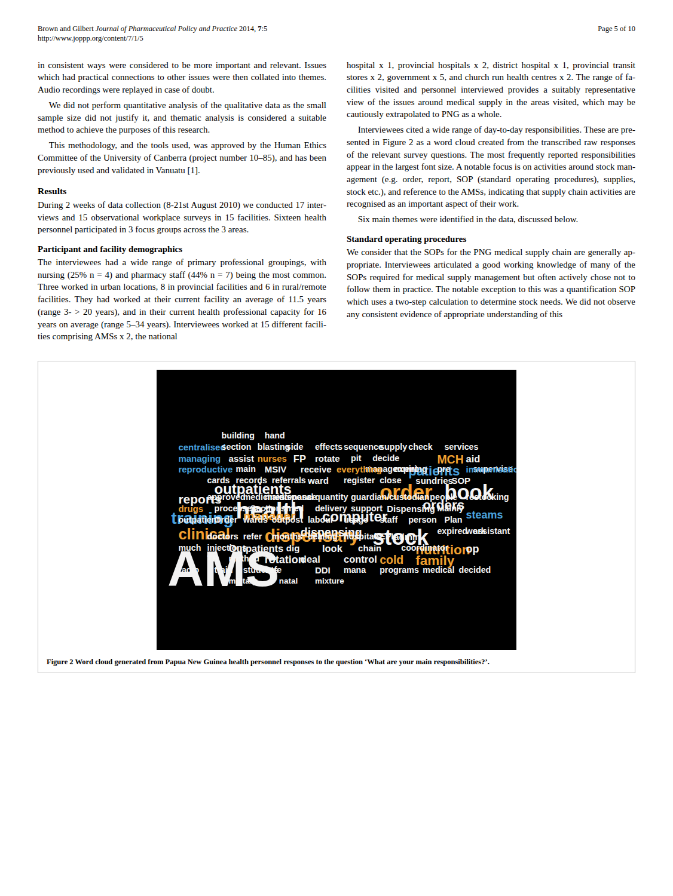Brown and Gilbert Journal of Pharmaceutical Policy and Practice 2014, 7:5 http://www.joppp.org/content/7/1/5
Page 5 of 10
in consistent ways were considered to be more important and relevant. Issues which had practical connections to other issues were then collated into themes. Audio recordings were replayed in case of doubt.
We did not perform quantitative analysis of the qualitative data as the small sample size did not justify it, and thematic analysis is considered a suitable method to achieve the purposes of this research.
This methodology, and the tools used, was approved by the Human Ethics Committee of the University of Canberra (project number 10–85), and has been previously used and validated in Vanuatu [1].
Results
During 2 weeks of data collection (8-21st August 2010) we conducted 17 interviews and 15 observational workplace surveys in 15 facilities. Sixteen health personnel participated in 3 focus groups across the 3 areas.
Participant and facility demographics
The interviewees had a wide range of primary professional groupings, with nursing (25% n = 4) and pharmacy staff (44% n = 7) being the most common. Three worked in urban locations, 8 in provincial facilities and 6 in rural/remote facilities. They had worked at their current facility an average of 11.5 years (range 3- > 20 years), and in their current health professional capacity for 16 years on average (range 5–34 years). Interviewees worked at 15 different facilities comprising AMSs x 2, the national
hospital x 1, provincial hospitals x 2, district hospital x 1, provincial transit stores x 2, government x 5, and church run health centres x 2. The range of facilities visited and personnel interviewed provides a suitably representative view of the issues around medical supply in the areas visited, which may be cautiously extrapolated to PNG as a whole.
Interviewees cited a wide range of day-to-day responsibilities. These are presented in Figure 2 as a word cloud created from the transcribed raw responses of the relevant survey questions. The most frequently reported responsibilities appear in the largest font size. A notable focus is on activities around stock management (e.g. order, report, SOP (standard operating procedures), supplies, stock etc.), and reference to the AMSs, indicating that supply chain activities are recognised as an important aspect of their work.
Six main themes were identified in the data, discussed below.
Standard operating procedures
We consider that the SOPs for the PNG medical supply chain are generally appropriate. Interviewees articulated a good working knowledge of many of the SOPs required for medical supply management but often actively chose not to follow them in practice. The notable exception to this was a quantification SOP which uses a two-step calculation to determine stock needs. We did not observe any consistent evidence of appropriate understanding of this
AMS health order book stock dispensary training outpatients reports clinical computer manager dispensing patients orders MCH aid steams nutrition op cold family control deal rotation Outpatients look chain admin dig DDI mana programs medical decided radio train students natal mixture reproductive managing centralised building hand assist nurses FP rotate pit decide check services supervise pre expiring management everything receive MSIV main cards records referrals ward register close sundries SOP approved medicines disposal quantity guardian/custodian people restocking drugs processes Sections med delivery support Dispensing Mainly outpatient Order wards outpost labour usage staff person Plan assistant expired doctors refer months dealing hospitals EPI coordinator much TB method maintenance effects side blasting section supply sequence work injections immunisation safe military
Figure 2 Word cloud generated from Papua New Guinea health personnel responses to the question ‘What are your main responsibilities?’.